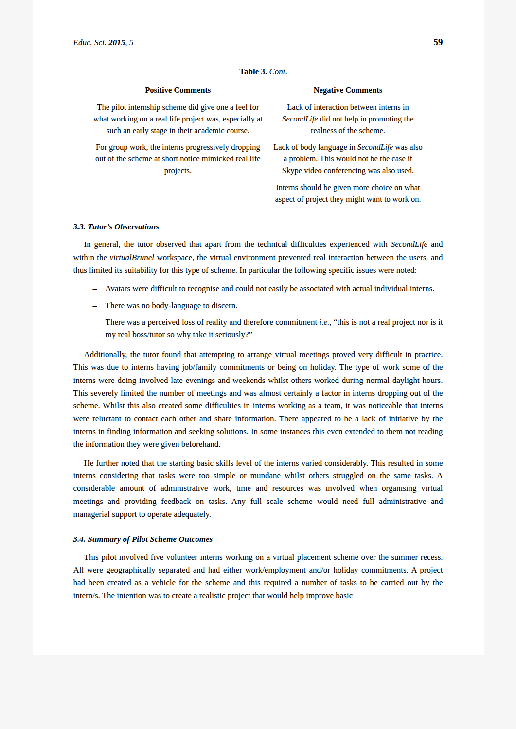Educ. Sci. 2015, 5 59
Table 3. Cont.
| Positive Comments | Negative Comments |
| --- | --- |
| The pilot internship scheme did give one a feel for what working on a real life project was, especially at such an early stage in their academic course. | Lack of interaction between interns in SecondLife did not help in promoting the realness of the scheme. |
| For group work, the interns progressively dropping out of the scheme at short notice mimicked real life projects. | Lack of body language in SecondLife was also a problem. This would not be the case if Skype video conferencing was also used. |
| | Interns should be given more choice on what aspect of project they might want to work on. |
3.3. Tutor’s Observations
In general, the tutor observed that apart from the technical difficulties experienced with SecondLife and within the virtualBrunel workspace, the virtual environment prevented real interaction between the users, and thus limited its suitability for this type of scheme. In particular the following specific issues were noted:
Avatars were difficult to recognise and could not easily be associated with actual individual interns.
There was no body-language to discern.
There was a perceived loss of reality and therefore commitment i.e., “this is not a real project nor is it my real boss/tutor so why take it seriously?”
Additionally, the tutor found that attempting to arrange virtual meetings proved very difficult in practice. This was due to interns having job/family commitments or being on holiday. The type of work some of the interns were doing involved late evenings and weekends whilst others worked during normal daylight hours. This severely limited the number of meetings and was almost certainly a factor in interns dropping out of the scheme. Whilst this also created some difficulties in interns working as a team, it was noticeable that interns were reluctant to contact each other and share information. There appeared to be a lack of initiative by the interns in finding information and seeking solutions. In some instances this even extended to them not reading the information they were given beforehand.
He further noted that the starting basic skills level of the interns varied considerably. This resulted in some interns considering that tasks were too simple or mundane whilst others struggled on the same tasks. A considerable amount of administrative work, time and resources was involved when organising virtual meetings and providing feedback on tasks. Any full scale scheme would need full administrative and managerial support to operate adequately.
3.4. Summary of Pilot Scheme Outcomes
This pilot involved five volunteer interns working on a virtual placement scheme over the summer recess. All were geographically separated and had either work/employment and/or holiday commitments. A project had been created as a vehicle for the scheme and this required a number of tasks to be carried out by the intern/s. The intention was to create a realistic project that would help improve basic